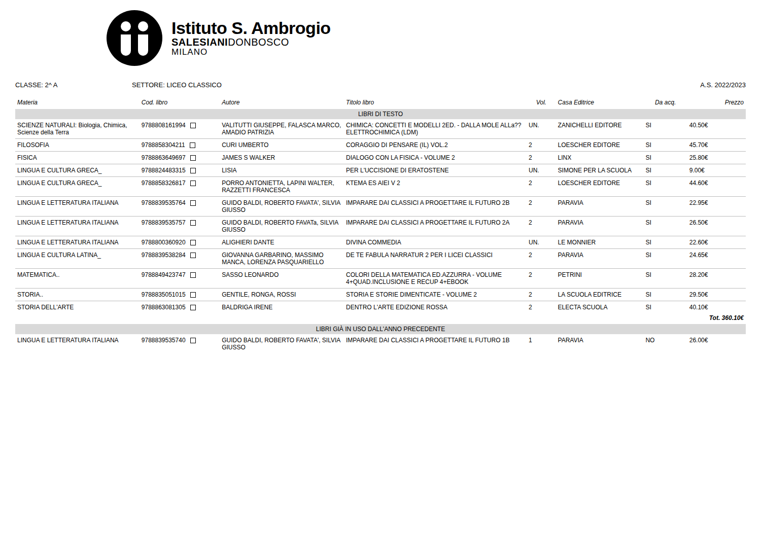Istituto S. Ambrogio
SALESIANIDONBOSCO
MILANO
CLASSE: 2^ A
SETTORE: LICEO CLASSICO
A.S. 2022/2023
| Materia | Cod. libro | Autore | Titolo libro | Vol. | Casa Editrice | Da acq. | Prezzo |
| --- | --- | --- | --- | --- | --- | --- | --- |
| LIBRI DI TESTO |
| SCIENZE NATURALI: Biologia, Chimica, Scienze della Terra | 9788808161994 | VALITUTTI GIUSEPPE, FALASCA MARCO, AMADIO PATRIZIA | CHIMICA: CONCETTI E MODELLI 2ED. - DALLA MOLE ALLa??ELETTROCHIMICA (LDM) | UN. | ZANICHELLI EDITORE | SI | 40.50€ |
| FILOSOFIA | 9788858304211 | CURI UMBERTO | CORAGGIO DI PENSARE (IL) VOL.2 | 2 | LOESCHER EDITORE | SI | 45.70€ |
| FISICA | 9788863649697 | JAMES S WALKER | DIALOGO CON LA FISICA - VOLUME 2 | 2 | LINX | SI | 25.80€ |
| LINGUA E CULTURA GRECA_ | 9788824483315 | LISIA | PER L'UCCISIONE DI ERATOSTENE | UN. | SIMONE PER LA SCUOLA | SI | 9.00€ |
| LINGUA E CULTURA GRECA_ | 9788858326817 | PORRO ANTONIETTA, LAPINI WALTER, RAZZETTI FRANCESCA | KTEMA ES AIEI V 2 | 2 | LOESCHER EDITORE | SI | 44.60€ |
| LINGUA E LETTERATURA ITALIANA | 9788839535764 | GUIDO BALDI, ROBERTO FAVATA', SILVIA GIUSSO | IMPARARE DAI CLASSICI A PROGETTARE IL FUTURO 2B | 2 | PARAVIA | SI | 22.95€ |
| LINGUA E LETTERATURA ITALIANA | 9788839535757 | GUIDO BALDI, ROBERTO FAVATa, SILVIA GIUSSO | IMPARARE DAI CLASSICI A PROGETTARE IL FUTURO 2A | 2 | PARAVIA | SI | 26.50€ |
| LINGUA E LETTERATURA ITALIANA | 9788800360920 | ALIGHIERI DANTE | DIVINA COMMEDIA | UN. | LE MONNIER | SI | 22.60€ |
| LINGUA E CULTURA LATINA_ | 9788839538284 | GIOVANNA GARBARINO, MASSIMO MANCA, LORENZA PASQUARIELLO | DE TE FABULA NARRATUR 2 PER I LICEI CLASSICI | 2 | PARAVIA | SI | 24.65€ |
| MATEMATICA.. | 9788849423747 | SASSO LEONARDO | COLORI DELLA MATEMATICA ED.AZZURRA - VOLUME 4+QUAD.INCLUSIONE E RECUP 4+EBOOK | 2 | PETRINI | SI | 28.20€ |
| STORIA.. | 9788835051015 | GENTILE, RONGA, ROSSI | STORIA E STORIE DIMENTICATE - VOLUME 2 | 2 | LA SCUOLA EDITRICE | SI | 29.50€ |
| STORIA DELL'ARTE | 9788863081305 | BALDRIGA IRENE | DENTRO L'ARTE EDIZIONE ROSSA | 2 | ELECTA SCUOLA | SI | 40.10€ |
| Tot. 360.10€ |
| LIBRI GIÀ IN USO DALL'ANNO PRECEDENTE |
| LINGUA E LETTERATURA ITALIANA | 9788839535740 | GUIDO BALDI, ROBERTO FAVATA', SILVIA GIUSSO | IMPARARE DAI CLASSICI A PROGETTARE IL FUTURO 1B | 1 | PARAVIA | NO | 26.00€ |